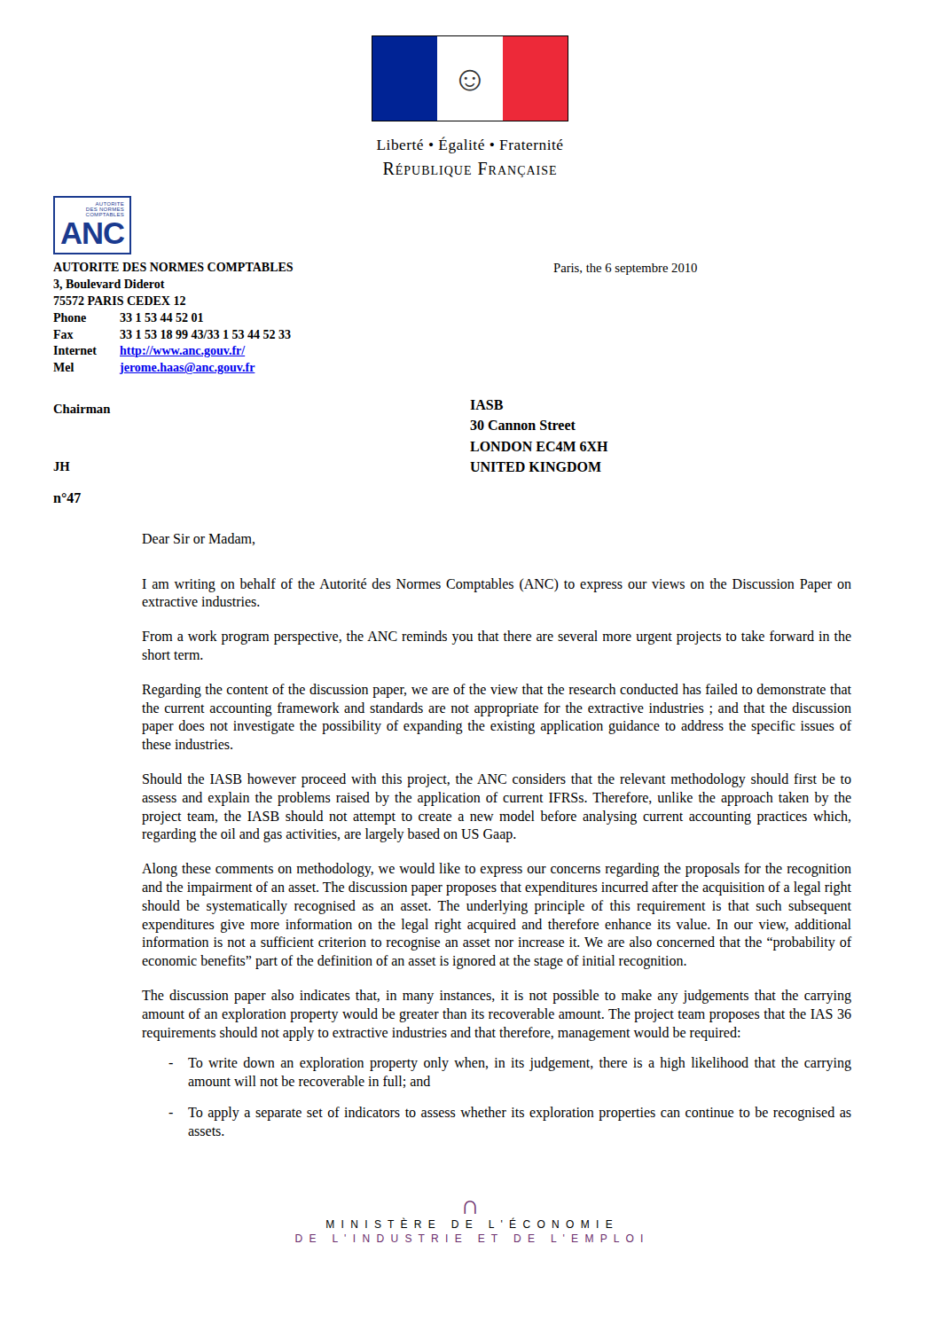☺
Liberté • Égalité • Fraternité
République Française
AUTORITE
DES NORMES
COMPTABLES ANC
| AUTORITE DES NORMES COMPTABLES 3, Boulevard Diderot 75572 PARIS CEDEX 12 Phone 33 1 53 44 52 01 Fax 33 1 53 18 99 43/33 1 53 44 52 33 Internet http://www.anc.gouv.fr/ Mel jerome.haas@anc.gouv.fr | Paris, the 6 septembre 2010 |
| Chairman JH | IASB 30 Cannon Street LONDON EC4M 6XH UNITED KINGDOM |
n°47
Dear Sir or Madam,
I am writing on behalf of the Autorité des Normes Comptables (ANC) to express our views on the Discussion Paper on extractive industries.
From a work program perspective, the ANC reminds you that there are several more urgent projects to take forward in the short term.
Regarding the content of the discussion paper, we are of the view that the research conducted has failed to demonstrate that the current accounting framework and standards are not appropriate for the extractive industries ; and that the discussion paper does not investigate the possibility of expanding the existing application guidance to address the specific issues of these industries.
Should the IASB however proceed with this project, the ANC considers that the relevant methodology should first be to assess and explain the problems raised by the application of current IFRSs. Therefore, unlike the approach taken by the project team, the IASB should not attempt to create a new model before analysing current accounting practices which, regarding the oil and gas activities, are largely based on US Gaap.
Along these comments on methodology, we would like to express our concerns regarding the proposals for the recognition and the impairment of an asset. The discussion paper proposes that expenditures incurred after the acquisition of a legal right should be systematically recognised as an asset. The underlying principle of this requirement is that such subsequent expenditures give more information on the legal right acquired and therefore enhance its value. In our view, additional information is not a sufficient criterion to recognise an asset nor increase it. We are also concerned that the “probability of economic benefits” part of the definition of an asset is ignored at the stage of initial recognition.
The discussion paper also indicates that, in many instances, it is not possible to make any judgements that the carrying amount of an exploration property would be greater than its recoverable amount. The project team proposes that the IAS 36 requirements should not apply to extractive industries and that therefore, management would be required:
To write down an exploration property only when, in its judgement, there is a high likelihood that the carrying amount will not be recoverable in full; and
To apply a separate set of indicators to assess whether its exploration properties can continue to be recognised as assets.
∩
M I N I S T È R E D E L ' É C O N O M I E
D E L ' I N D U S T R I E E T D E L ' E M P L O I